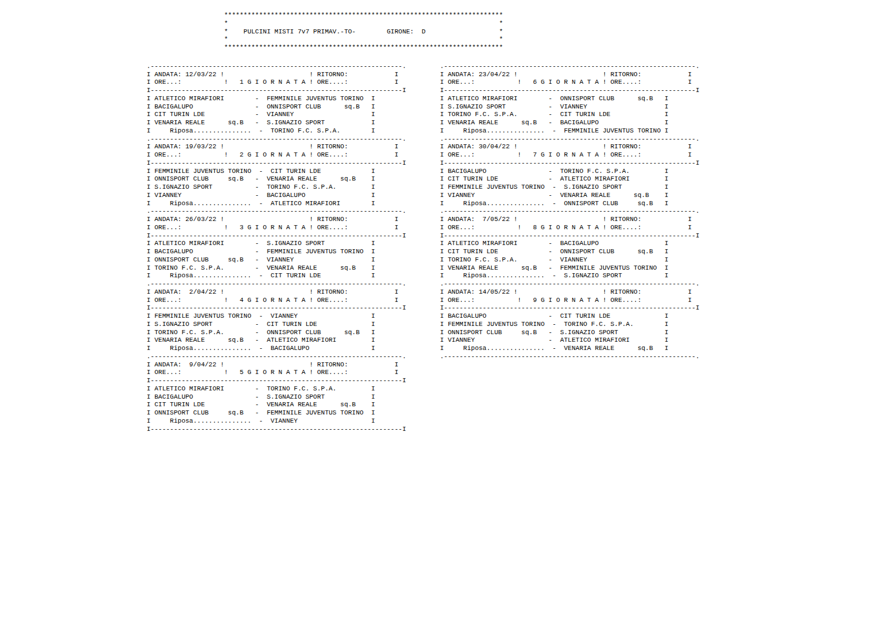************************************************************************
                    *                                                                      *
                    *    PULCINI MISTI 7v7 PRIMAV.-TO-        GIRONE:  D                   *
                    *                                                                      *
                    ************************************************************************
.-----------------------------------------------------------------.
I ANDATA: 12/03/22 !                      ! RITORNO:            I
I ORE...:           !   1 G I O R N A T A ! ORE....:            I
I-----------------------------------------------------------------I
I ATLETICO MIRAFIORI        -  FEMMINILE JUVENTUS TORINO  I
I BACIGALUPO                -  ONNISPORT CLUB      sq.B   I
I CIT TURIN LDE             -  VIANNEY                    I
I VENARIA REALE      sq.B   -  S.IGNAZIO SPORT            I
I     Riposa...............  -  TORINO F.C. S.P.A.        I
.-----------------------------------------------------------------.
I ANDATA: 19/03/22 !                      ! RITORNO:            I
I ORE...:           !   2 G I O R N A T A ! ORE....:            I
I-----------------------------------------------------------------I
I FEMMINILE JUVENTUS TORINO  -  CIT TURIN LDE             I
I ONNISPORT CLUB     sq.B   -  VENARIA REALE      sq.B    I
I S.IGNAZIO SPORT           -  TORINO F.C. S.P.A.         I
I VIANNEY                   -  BACIGALUPO                 I
I     Riposa...............  -  ATLETICO MIRAFIORI        I
.-----------------------------------------------------------------.
I ANDATA: 26/03/22 !                      ! RITORNO:            I
I ORE...:           !   3 G I O R N A T A ! ORE....:            I
I-----------------------------------------------------------------I
I ATLETICO MIRAFIORI        -  S.IGNAZIO SPORT            I
I BACIGALUPO                -  FEMMINILE JUVENTUS TORINO  I
I ONNISPORT CLUB     sq.B   -  VIANNEY                    I
I TORINO F.C. S.P.A.        -  VENARIA REALE      sq.B    I
I     Riposa...............  -  CIT TURIN LDE             I
.-----------------------------------------------------------------.
I ANDATA:  2/04/22 !                      ! RITORNO:            I
I ORE...:           !   4 G I O R N A T A ! ORE....:            I
I-----------------------------------------------------------------I
I FEMMINILE JUVENTUS TORINO  -  VIANNEY                   I
I S.IGNAZIO SPORT           -  CIT TURIN LDE              I
I TORINO F.C. S.P.A.        -  ONNISPORT CLUB      sq.B   I
I VENARIA REALE      sq.B   -  ATLETICO MIRAFIORI         I
I     Riposa...............  -  BACIGALUPO                I
.-----------------------------------------------------------------.
I ANDATA:  9/04/22 !                      ! RITORNO:            I
I ORE...:           !   5 G I O R N A T A ! ORE....:            I
I-----------------------------------------------------------------I
I ATLETICO MIRAFIORI        -  TORINO F.C. S.P.A.         I
I BACIGALUPO                -  S.IGNAZIO SPORT            I
I CIT TURIN LDE             -  VENARIA REALE      sq.B    I
I ONNISPORT CLUB     sq.B   -  FEMMINILE JUVENTUS TORINO  I
I     Riposa...............  -  VIANNEY                   I
I-----------------------------------------------------------------I
.-----------------------------------------------------------------.
I ANDATA: 23/04/22 !                      ! RITORNO:            I
I ORE...:           !   6 G I O R N A T A ! ORE....:            I
I-----------------------------------------------------------------I
I ATLETICO MIRAFIORI        -  ONNISPORT CLUB      sq.B   I
I S.IGNAZIO SPORT           -  VIANNEY                    I
I TORINO F.C. S.P.A.        -  CIT TURIN LDE              I
I VENARIA REALE      sq.B   -  BACIGALUPO                 I
I     Riposa...............  -  FEMMINILE JUVENTUS TORINO I
.-----------------------------------------------------------------.
I ANDATA: 30/04/22 !                      ! RITORNO:            I
I ORE...:           !   7 G I O R N A T A ! ORE....:            I
I-----------------------------------------------------------------I
I BACIGALUPO                -  TORINO F.C. S.P.A.         I
I CIT TURIN LDE             -  ATLETICO MIRAFIORI         I
I FEMMINILE JUVENTUS TORINO  -  S.IGNAZIO SPORT           I
I VIANNEY                   -  VENARIA REALE      sq.B    I
I     Riposa...............  -  ONNISPORT CLUB     sq.B   I
.-----------------------------------------------------------------.
I ANDATA:  7/05/22 !                      ! RITORNO:            I
I ORE...:           !   8 G I O R N A T A ! ORE....:            I
I-----------------------------------------------------------------I
I ATLETICO MIRAFIORI        -  BACIGALUPO                 I
I CIT TURIN LDE             -  ONNISPORT CLUB      sq.B   I
I TORINO F.C. S.P.A.        -  VIANNEY                    I
I VENARIA REALE      sq.B   -  FEMMINILE JUVENTUS TORINO  I
I     Riposa...............  -  S.IGNAZIO SPORT           I
.-----------------------------------------------------------------.
I ANDATA: 14/05/22 !                      ! RITORNO:            I
I ORE...:           !   9 G I O R N A T A ! ORE....:            I
I-----------------------------------------------------------------I
I BACIGALUPO                -  CIT TURIN LDE              I
I FEMMINILE JUVENTUS TORINO  -  TORINO F.C. S.P.A.        I
I ONNISPORT CLUB     sq.B   -  S.IGNAZIO SPORT            I
I VIANNEY                   -  ATLETICO MIRAFIORI         I
I     Riposa...............  -  VENARIA REALE      sq.B   I
.-----------------------------------------------------------------.